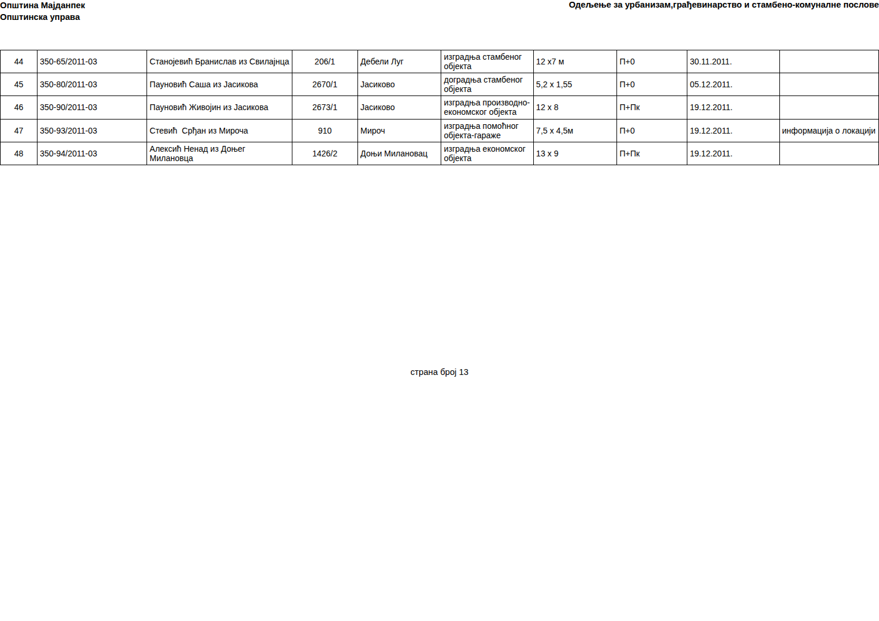Општина Мајданпек
Општинска управа
Одељење за урбанизам,грађевинарство и стамбено-комуналне послове
| 44 | 350-65/2011-03 | Станојевић Бранислав из Свилајнца | 206/1 | Дебели Луг | изградња стамбеног објекта | 12 x7 м | П+0 | 30.11.2011. | |
| 45 | 350-80/2011-03 | Пауновић Саша из Јасикова | 2670/1 | Јасиково | доградња стамбеног објекта | 5,2 x 1,55 | П+0 | 05.12.2011. | |
| 46 | 350-90/2011-03 | Пауновић Живојин из Јасикова | 2673/1 | Јасиково | изградња производно-економског објекта | 12 x 8 | П+Пк | 19.12.2011. | |
| 47 | 350-93/2011-03 | Стевић Срђан из Мироча | 910 | Мироч | изградња помоћног објекта-гараже | 7,5 x 4,5м | П+0 | 19.12.2011. | информација о локацији |
| 48 | 350-94/2011-03 | Алексић Ненад из Доњег Милановца | 1426/2 | Доњи Милановац | изградња економског објекта | 13 x 9 | П+Пк | 19.12.2011. | |
страна број 13